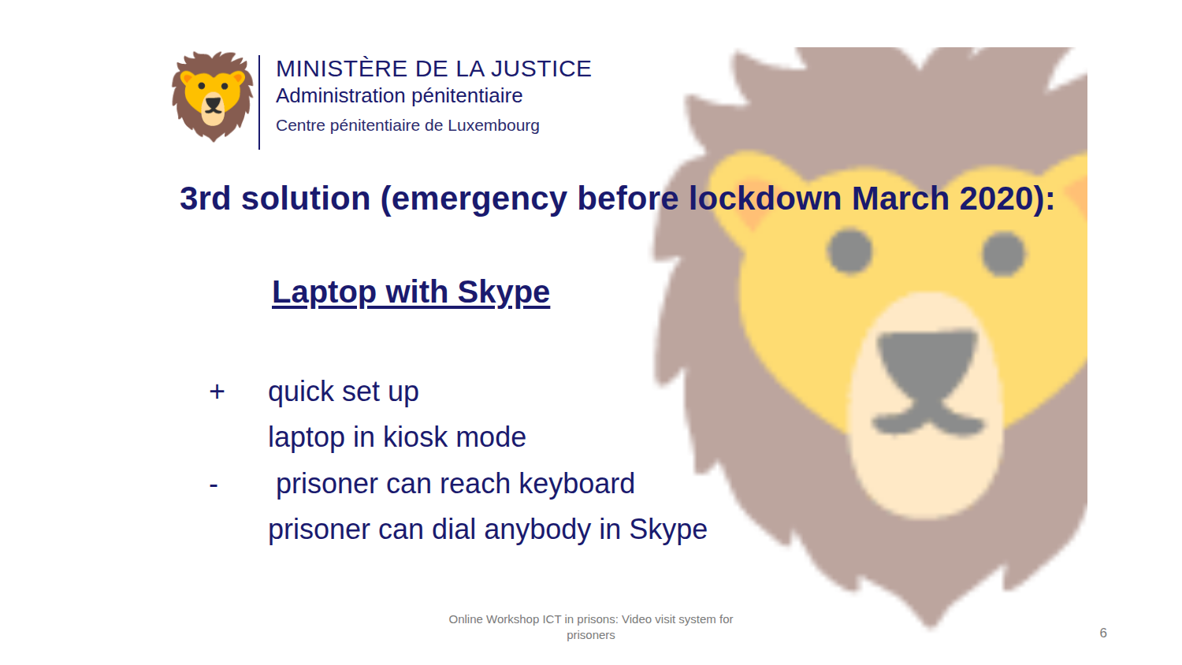🦁
🦁
MINISTÈRE DE LA JUSTICE
Administration pénitentiaire
Centre pénitentiaire de Luxembourg
3rd solution (emergency before lockdown March 2020):
Laptop with Skype
| + | quick set up |
| | laptop in kiosk mode |
| - | prisoner can reach keyboard |
| | prisoner can dial anybody in Skype |
Online Workshop ICT in prisons: Video visit system for
prisoners
6